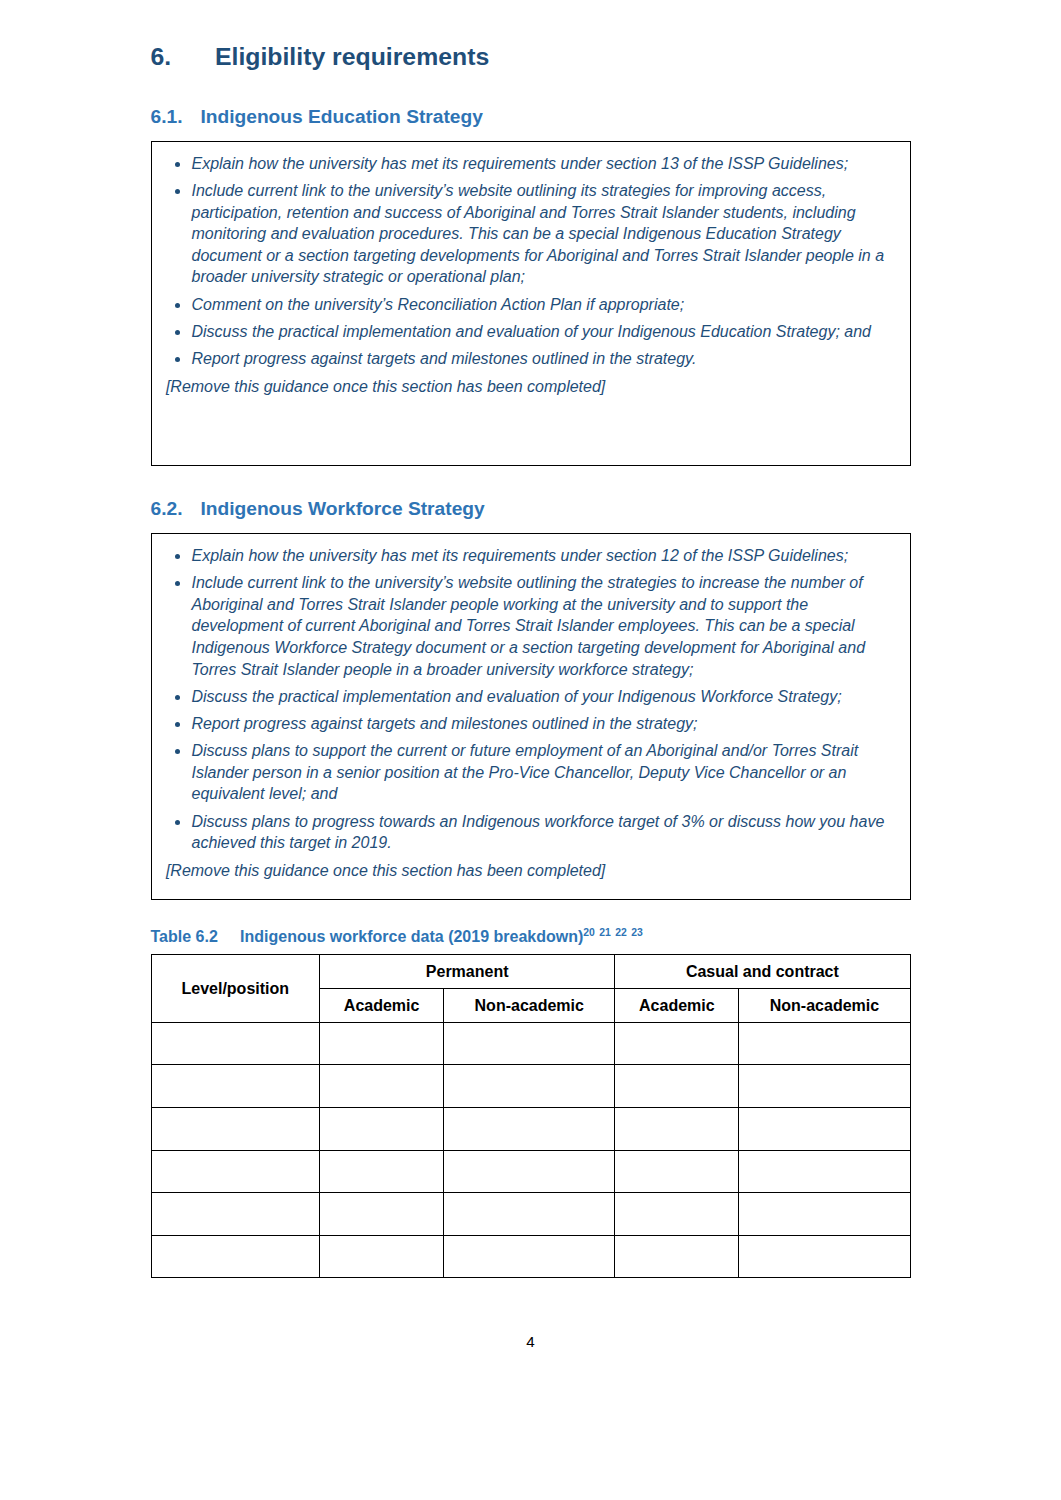6. Eligibility requirements
6.1. Indigenous Education Strategy
Explain how the university has met its requirements under section 13 of the ISSP Guidelines;
Include current link to the university’s website outlining its strategies for improving access, participation, retention and success of Aboriginal and Torres Strait Islander students, including monitoring and evaluation procedures. This can be a special Indigenous Education Strategy document or a section targeting developments for Aboriginal and Torres Strait Islander people in a broader university strategic or operational plan;
Comment on the university’s Reconciliation Action Plan if appropriate;
Discuss the practical implementation and evaluation of your Indigenous Education Strategy; and
Report progress against targets and milestones outlined in the strategy.
[Remove this guidance once this section has been completed]
6.2. Indigenous Workforce Strategy
Explain how the university has met its requirements under section 12 of the ISSP Guidelines;
Include current link to the university’s website outlining the strategies to increase the number of Aboriginal and Torres Strait Islander people working at the university and to support the development of current Aboriginal and Torres Strait Islander employees. This can be a special Indigenous Workforce Strategy document or a section targeting development for Aboriginal and Torres Strait Islander people in a broader university workforce strategy;
Discuss the practical implementation and evaluation of your Indigenous Workforce Strategy;
Report progress against targets and milestones outlined in the strategy;
Discuss plans to support the current or future employment of an Aboriginal and/or Torres Strait Islander person in a senior position at the Pro-Vice Chancellor, Deputy Vice Chancellor or an equivalent level; and
Discuss plans to progress towards an Indigenous workforce target of 3% or discuss how you have achieved this target in 2019.
[Remove this guidance once this section has been completed]
Table 6.2 Indigenous workforce data (2019 breakdown)20 21 22 23
| Level/position | Permanent | Casual and contract |
| --- | --- | --- |
| Academic | Non-academic | Academic | Non-academic |
4